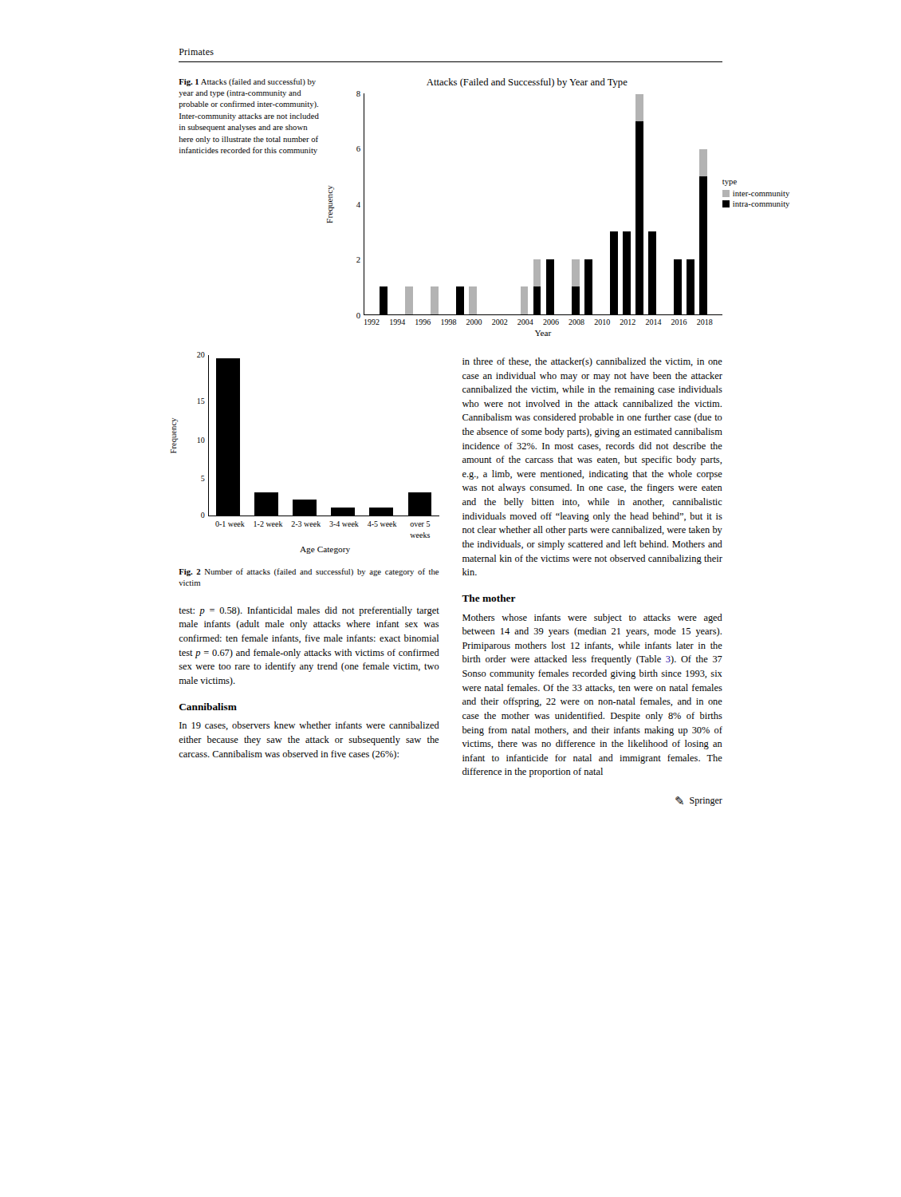Primates
Fig. 1 Attacks (failed and successful) by year and type (intra-community and probable or confirmed inter-community). Inter-community attacks are not included in subsequent analyses and are shown here only to illustrate the total number of infanticides recorded for this community
Attacks (Failed and Successful) by Year and Type
Frequency
8
6
4
2
0
type
inter-community
intra-community
1992
1994
1996
1998
2000
2002
2004
2006
2008
2010
2012
2014
2016
2018
Year
Frequency
20
15
10
5
0
0-1 week
1-2 week
2-3 week
3-4 week
4-5 week
over 5 weeks
Age Category
Fig. 2 Number of attacks (failed and successful) by age category of the victim
test: p = 0.58). Infanticidal males did not preferentially target male infants (adult male only attacks where infant sex was confirmed: ten female infants, five male infants: exact binomial test p = 0.67) and female-only attacks with victims of confirmed sex were too rare to identify any trend (one female victim, two male victims).
Cannibalism
In 19 cases, observers knew whether infants were cannibalized either because they saw the attack or subsequently saw the carcass. Cannibalism was observed in five cases (26%):
in three of these, the attacker(s) cannibalized the victim, in one case an individual who may or may not have been the attacker cannibalized the victim, while in the remaining case individuals who were not involved in the attack cannibalized the victim. Cannibalism was considered probable in one further case (due to the absence of some body parts), giving an estimated cannibalism incidence of 32%. In most cases, records did not describe the amount of the carcass that was eaten, but specific body parts, e.g., a limb, were mentioned, indicating that the whole corpse was not always consumed. In one case, the fingers were eaten and the belly bitten into, while in another, cannibalistic individuals moved off “leaving only the head behind”, but it is not clear whether all other parts were cannibalized, were taken by the individuals, or simply scattered and left behind. Mothers and maternal kin of the victims were not observed cannibalizing their kin.
The mother
Mothers whose infants were subject to attacks were aged between 14 and 39 years (median 21 years, mode 15 years). Primiparous mothers lost 12 infants, while infants later in the birth order were attacked less frequently (Table 3). Of the 37 Sonso community females recorded giving birth since 1993, six were natal females. Of the 33 attacks, ten were on natal females and their offspring, 22 were on non-natal females, and in one case the mother was unidentified. Despite only 8% of births being from natal mothers, and their infants making up 30% of victims, there was no difference in the likelihood of losing an infant to infanticide for natal and immigrant females. The difference in the proportion of natal
✎ Springer